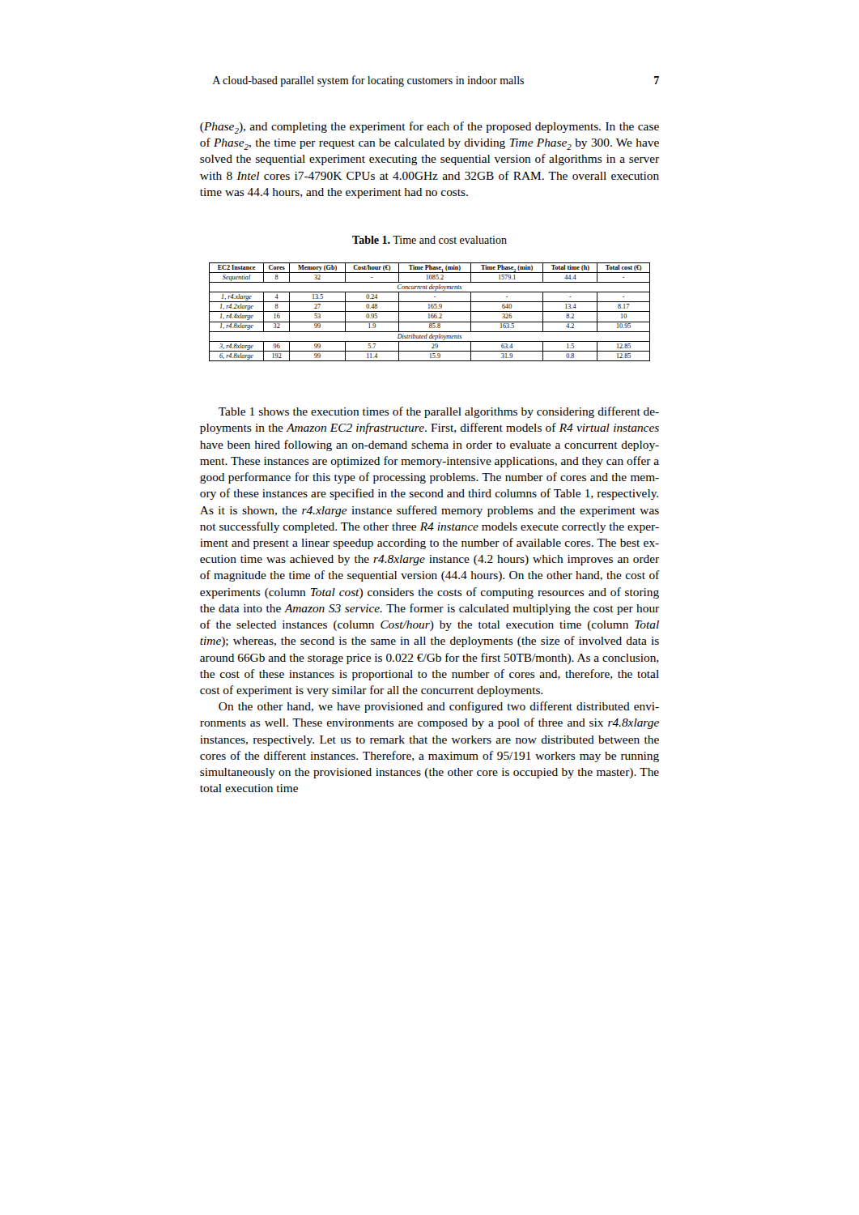A cloud-based parallel system for locating customers in indoor malls 7
(Phase2), and completing the experiment for each of the proposed deployments. In the case of Phase2, the time per request can be calculated by dividing Time Phase2 by 300. We have solved the sequential experiment executing the sequential version of algorithms in a server with 8 Intel cores i7-4790K CPUs at 4.00GHz and 32GB of RAM. The overall execution time was 44.4 hours, and the experiment had no costs.
Table 1. Time and cost evaluation
| EC2 Instance | Cores | Memory (Gb) | Cost/hour (€) | Time Phase 1 (min) | Time Phase 2 (min) | Total time (h) | Total cost (€) |
| --- | --- | --- | --- | --- | --- | --- | --- |
| Sequential | 8 | 32 | - | 1085.2 | 1579.1 | 44.4 | - |
| Concurrent deployments |
| 1, r4.xlarge | 4 | 13.5 | 0.24 | - | - | - | - |
| 1, r4.2xlarge | 8 | 27 | 0.48 | 165.9 | 640 | 13.4 | 8.17 |
| 1, r4.4xlarge | 16 | 53 | 0.95 | 166.2 | 326 | 8.2 | 10 |
| 1, r4.8xlarge | 32 | 99 | 1.9 | 85.8 | 163.5 | 4.2 | 10.95 |
| Distributed deployments |
| 3, r4.8xlarge | 96 | 99 | 5.7 | 29 | 63.4 | 1.5 | 12.85 |
| 6, r4.8xlarge | 192 | 99 | 11.4 | 15.9 | 31.9 | 0.8 | 12.85 |
Table 1 shows the execution times of the parallel algorithms by considering different deployments in the Amazon EC2 infrastructure. First, different models of R4 virtual instances have been hired following an on-demand schema in order to evaluate a concurrent deployment. These instances are optimized for memory-intensive applications, and they can offer a good performance for this type of processing problems. The number of cores and the memory of these instances are specified in the second and third columns of Table 1, respectively. As it is shown, the r4.xlarge instance suffered memory problems and the experiment was not successfully completed. The other three R4 instance models execute correctly the experiment and present a linear speedup according to the number of available cores. The best execution time was achieved by the r4.8xlarge instance (4.2 hours) which improves an order of magnitude the time of the sequential version (44.4 hours). On the other hand, the cost of experiments (column Total cost) considers the costs of computing resources and of storing the data into the Amazon S3 service. The former is calculated multiplying the cost per hour of the selected instances (column Cost/hour) by the total execution time (column Total time); whereas, the second is the same in all the deployments (the size of involved data is around 66Gb and the storage price is 0.022 €/Gb for the first 50TB/month). As a conclusion, the cost of these instances is proportional to the number of cores and, therefore, the total cost of experiment is very similar for all the concurrent deployments.
On the other hand, we have provisioned and configured two different distributed environments as well. These environments are composed by a pool of three and six r4.8xlarge instances, respectively. Let us to remark that the workers are now distributed between the cores of the different instances. Therefore, a maximum of 95/191 workers may be running simultaneously on the provisioned instances (the other core is occupied by the master). The total execution time